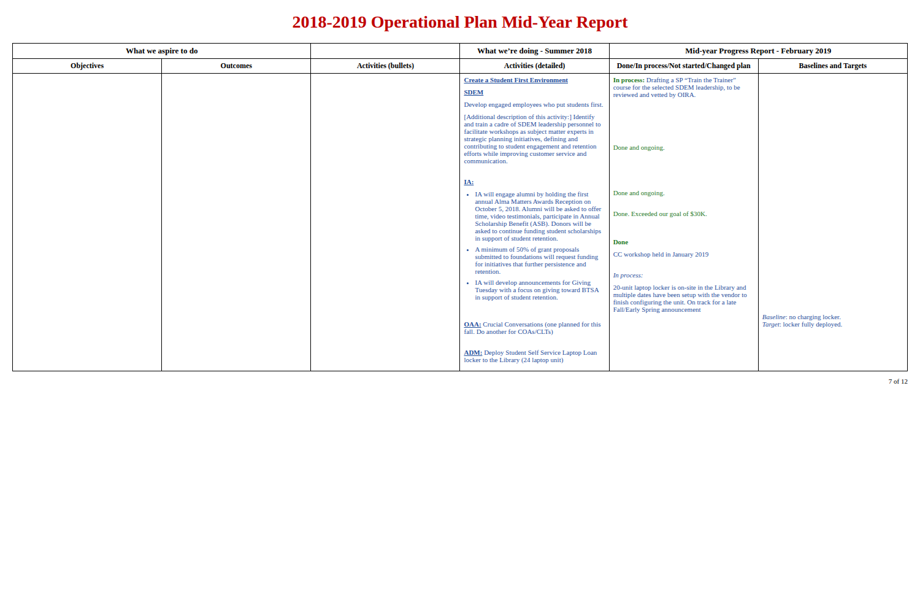2018-2019 Operational Plan Mid-Year Report
| What we aspire to do | | What we’re doing - Summer 2018 | Mid-year Progress Report - February 2019 |
| --- | --- | --- | --- |
| Objectives | Outcomes | Activities (bullets) | Activities (detailed) | Done/In process/Not started/Changed plan | Baselines and Targets |
| | | | Create a Student First Environment SDEM Develop engaged employees who put students first. [Additional description of this activity:] Identify and train a cadre of SDEM leadership personnel to facilitate workshops as subject matter experts in strategic planning initiatives, defining and contributing to student engagement and retention efforts while improving customer service and communication. IA: IA will engage alumni by holding the first annual Alma Matters Awards Reception on October 5, 2018. Alumni will be asked to offer time, video testimonials, participate in Annual Scholarship Benefit (ASB). Donors will be asked to continue funding student scholarships in support of student retention. A minimum of 50% of grant proposals submitted to foundations will request funding for initiatives that further persistence and retention. IA will develop announcements for Giving Tuesday with a focus on giving toward BTSA in support of student retention. OAA: Crucial Conversations (one planned for this fall. Do another for COAs/CLTs) ADM: Deploy Student Self Service Laptop Loan locker to the Library (24 laptop unit) | In process: Drafting a SP “Train the Trainer” course for the selected SDEM leadership, to be reviewed and vetted by OIRA. Done and ongoing. Done and ongoing. Done. Exceeded our goal of $30K. Done CC workshop held in January 2019 In process: 20-unit laptop locker is on-site in the Library and multiple dates have been setup with the vendor to finish configuring the unit. On track for a late Fall/Early Spring announcement | Baseline : no charging locker. Target : locker fully deployed. |
7 of 12